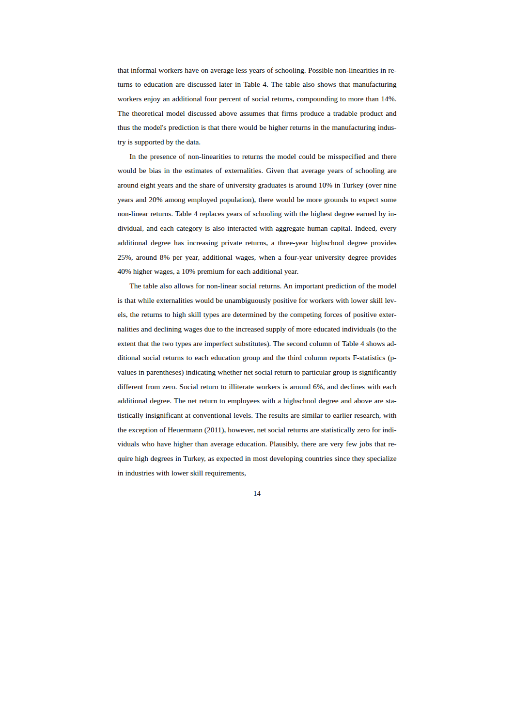that informal workers have on average less years of schooling. Possible non-linearities in returns to education are discussed later in Table 4. The table also shows that manufacturing workers enjoy an additional four percent of social returns, compounding to more than 14%. The theoretical model discussed above assumes that firms produce a tradable product and thus the model's prediction is that there would be higher returns in the manufacturing industry is supported by the data.
In the presence of non-linearities to returns the model could be misspecified and there would be bias in the estimates of externalities. Given that average years of schooling are around eight years and the share of university graduates is around 10% in Turkey (over nine years and 20% among employed population), there would be more grounds to expect some non-linear returns. Table 4 replaces years of schooling with the highest degree earned by individual, and each category is also interacted with aggregate human capital. Indeed, every additional degree has increasing private returns, a three-year highschool degree provides 25%, around 8% per year, additional wages, when a four-year university degree provides 40% higher wages, a 10% premium for each additional year.
The table also allows for non-linear social returns. An important prediction of the model is that while externalities would be unambiguously positive for workers with lower skill levels, the returns to high skill types are determined by the competing forces of positive externalities and declining wages due to the increased supply of more educated individuals (to the extent that the two types are imperfect substitutes). The second column of Table 4 shows additional social returns to each education group and the third column reports F-statistics (p-values in parentheses) indicating whether net social return to particular group is significantly different from zero. Social return to illiterate workers is around 6%, and declines with each additional degree. The net return to employees with a highschool degree and above are statistically insignificant at conventional levels. The results are similar to earlier research, with the exception of Heuermann (2011), however, net social returns are statistically zero for individuals who have higher than average education. Plausibly, there are very few jobs that require high degrees in Turkey, as expected in most developing countries since they specialize in industries with lower skill requirements,
14